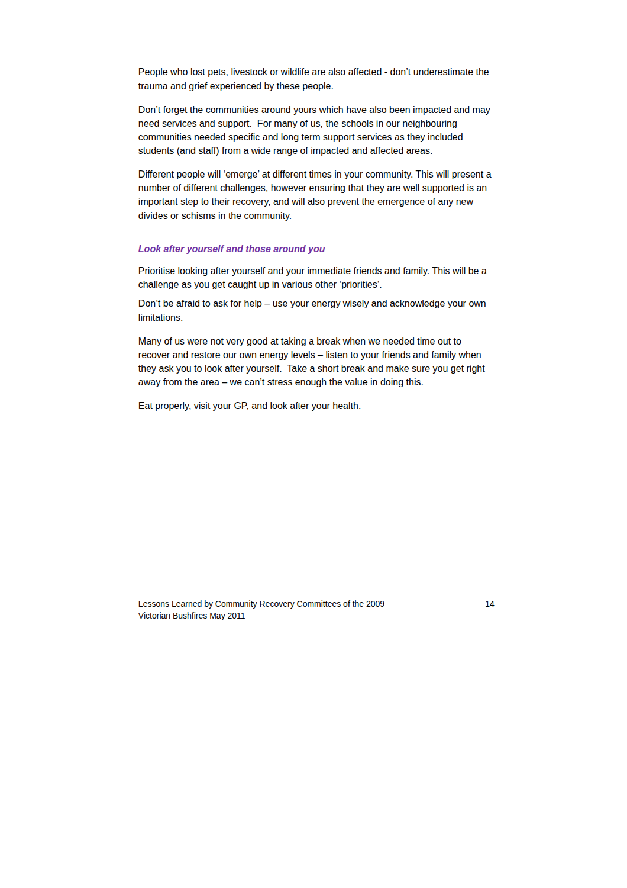People who lost pets, livestock or wildlife are also affected - don’t underestimate the trauma and grief experienced by these people.
Don’t forget the communities around yours which have also been impacted and may need services and support. For many of us, the schools in our neighbouring communities needed specific and long term support services as they included students (and staff) from a wide range of impacted and affected areas.
Different people will ‘emerge’ at different times in your community. This will present a number of different challenges, however ensuring that they are well supported is an important step to their recovery, and will also prevent the emergence of any new divides or schisms in the community.
Look after yourself and those around you
Prioritise looking after yourself and your immediate friends and family. This will be a challenge as you get caught up in various other ‘priorities’.
Don’t be afraid to ask for help – use your energy wisely and acknowledge your own limitations.
Many of us were not very good at taking a break when we needed time out to recover and restore our own energy levels – listen to your friends and family when they ask you to look after yourself. Take a short break and make sure you get right away from the area – we can’t stress enough the value in doing this.
Eat properly, visit your GP, and look after your health.
Lessons Learned by Community Recovery Committees of the 2009 Victorian Bushfires May 2011 14